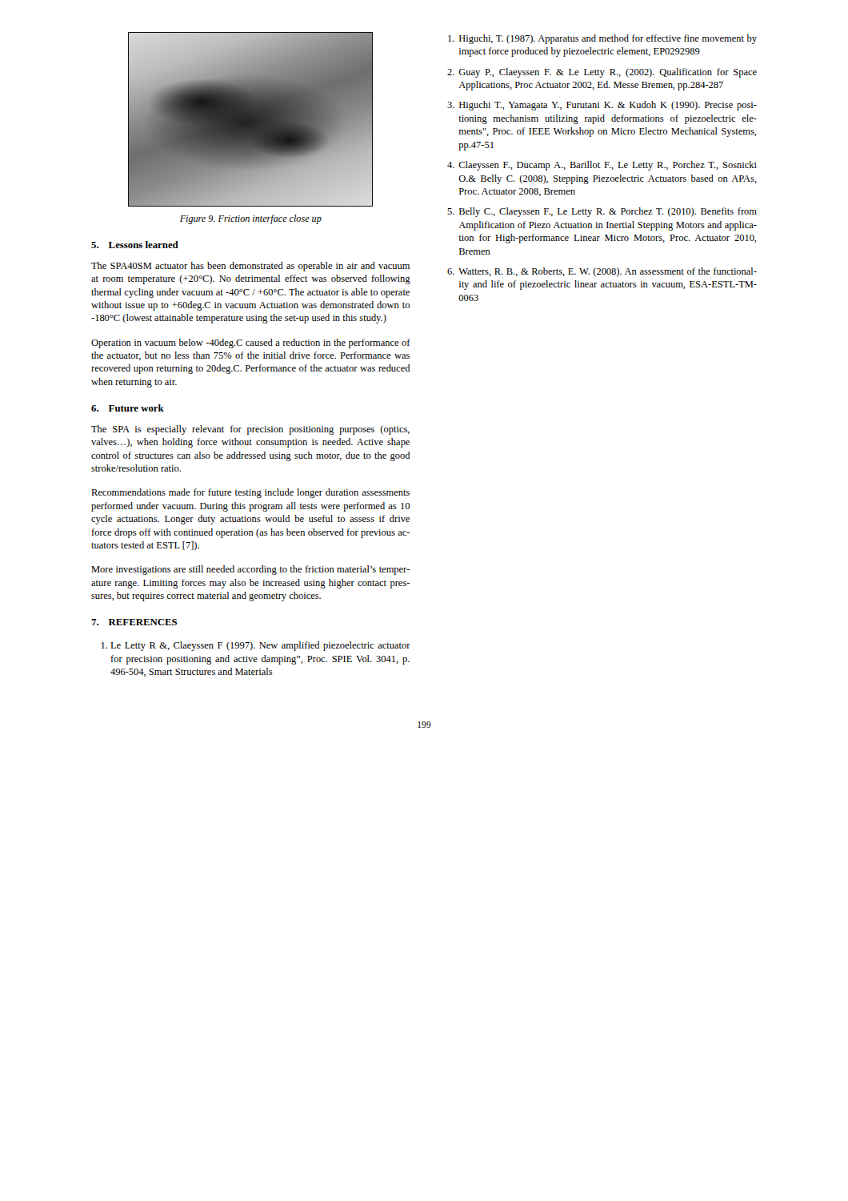Figure 9. Friction interface close up
5. Lessons learned
The SPA40SM actuator has been demonstrated as operable in air and vacuum at room temperature (+20°C). No detrimental effect was observed following thermal cycling under vacuum at -40°C / +60°C. The actuator is able to operate without issue up to +60deg.C in vacuum Actuation was demonstrated down to -180°C (lowest attainable temperature using the set-up used in this study.)
Operation in vacuum below -40deg.C caused a reduction in the performance of the actuator, but no less than 75% of the initial drive force. Performance was recovered upon returning to 20deg.C. Performance of the actuator was reduced when returning to air.
6. Future work
The SPA is especially relevant for precision positioning purposes (optics, valves…), when holding force without consumption is needed. Active shape control of structures can also be addressed using such motor, due to the good stroke/resolution ratio.
Recommendations made for future testing include longer duration assessments performed under vacuum. During this program all tests were performed as 10 cycle actuations. Longer duty actuations would be useful to assess if drive force drops off with continued operation (as has been observed for previous actuators tested at ESTL [7]).
More investigations are still needed according to the friction material’s temperature range. Limiting forces may also be increased using higher contact pressures, but requires correct material and geometry choices.
7. REFERENCES
Le Letty R &, Claeyssen F (1997). New amplified piezoelectric actuator for precision positioning and active damping”, Proc. SPIE Vol. 3041, p. 496-504, Smart Structures and Materials
Higuchi, T. (1987). Apparatus and method for effective fine movement by impact force produced by piezoelectric element, EP0292989
Guay P., Claeyssen F. & Le Letty R., (2002). Qualification for Space Applications, Proc Actuator 2002, Ed. Messe Bremen, pp.284-287
Higuchi T., Yamagata Y., Furutani K. & Kudoh K (1990). Precise positioning mechanism utilizing rapid deformations of piezoelectric elements", Proc. of IEEE Workshop on Micro Electro Mechanical Systems, pp.47-51
Claeyssen F., Ducamp A., Barillot F., Le Letty R., Porchez T., Sosnicki O.& Belly C. (2008), Stepping Piezoelectric Actuators based on APAs, Proc. Actuator 2008, Bremen
Belly C., Claeyssen F., Le Letty R. & Porchez T. (2010). Benefits from Amplification of Piezo Actuation in Inertial Stepping Motors and application for High-performance Linear Micro Motors, Proc. Actuator 2010, Bremen
Watters, R. B., & Roberts, E. W. (2008). An assessment of the functionality and life of piezoelectric linear actuators in vacuum, ESA-ESTL-TM-0063
199